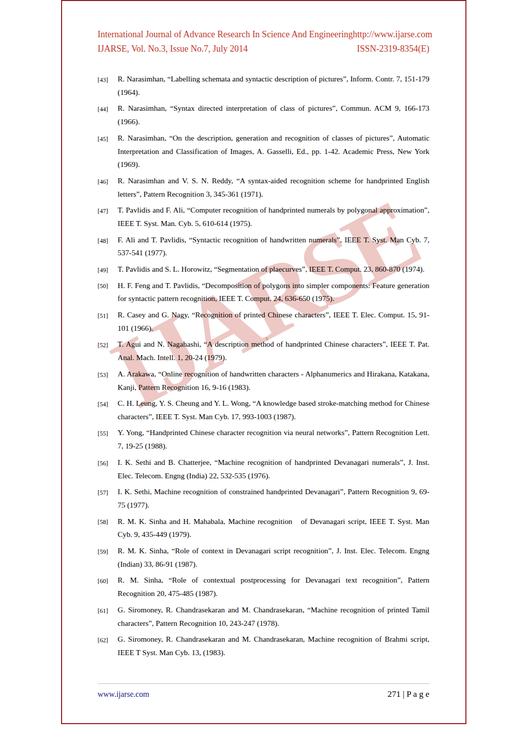IJARSE
International Journal of Advance Research In Science And Engineering http://www.ijarse.com
IJARSE, Vol. No.3, Issue No.7, July 2014 ISSN-2319-8354(E)
[43] R. Narasimhan, “Labelling schemata and syntactic description of pictures”, Inform. Contr. 7, 151-179 (1964).
[44] R. Narasimhan, “Syntax directed interpretation of class of pictures”, Commun. ACM 9, 166-173 (1966).
[45] R. Narasimhan, “On the description, generation and recognition of classes of pictures”, Automatic Interpretation and Classification of Images, A. Gasselli, Ed., pp. 1-42. Academic Press, New York (1969).
[46] R. Narasimhan and V. S. N. Reddy, “A syntax-aided recognition scheme for handprinted English letters”, Pattern Recognition 3, 345-361 (1971).
[47] T. Pavlidis and F. Ali, “Computer recognition of handprinted numerals by polygonal approximation”, IEEE T. Syst. Man. Cyb. 5, 610-614 (1975).
[48] F. Ali and T. Pavlidis, “Syntactic recognition of handwritten numerals”, IEEE T. Syst. Man Cyb. 7, 537-541 (1977).
[49] T. Pavlidis and S. L. Horowitz, “Segmentation of plaecurves”, IEEE T. Comput. 23, 860-870 (1974).
[50] H. F. Feng and T. Pavlidis, “Decomposition of polygons into simpler components: Feature generation for syntactic pattern recognition, IEEE T. Comput. 24, 636-650 (1975).
[51] R. Casey and G. Nagy, “Recognition of printed Chinese characters”, IEEE T. Elec. Comput. 15, 91-101 (1966).
[52] T. Agui and N. Nagahashi, “A description method of handprinted Chinese characters”, IEEE T. Pat. Anal. Mach. Intell. 1, 20-24 (1979).
[53] A. Arakawa, “Online recognition of handwritten characters - Alphanumerics and Hirakana, Katakana, Kanji, Pattern Recognition 16, 9-16 (1983).
[54] C. H. Leung, Y. S. Cheung and Y. L. Wong, “A knowledge based stroke-matching method for Chinese characters”, IEEE T. Syst. Man Cyb. 17, 993-1003 (1987).
[55] Y. Yong, “Handprinted Chinese character recognition via neural networks”, Pattern Recognition Lett. 7, 19-25 (1988).
[56] I. K. Sethi and B. Chatterjee, “Machine recognition of handprinted Devanagari numerals”, J. Inst. Elec. Telecom. Engng (India) 22, 532-535 (1976).
[57] I. K. Sethi, Machine recognition of constrained handprinted Devanagari”, Pattern Recognition 9, 69-75 (1977).
[58] R. M. K. Sinha and H. Mahabala, Machine recognition of Devanagari script, IEEE T. Syst. Man Cyb. 9, 435-449 (1979).
[59] R. M. K. Sinha, “Role of context in Devanagari script recognition”, J. Inst. Elec. Telecom. Engng (Indian) 33, 86-91 (1987).
[60] R. M. Sinha, “Role of contextual postprocessing for Devanagari text recognition”, Pattern Recognition 20, 475-485 (1987).
[61] G. Siromoney, R. Chandrasekaran and M. Chandrasekaran, “Machine recognition of printed Tamil characters”, Pattern Recognition 10, 243-247 (1978).
[62] G. Siromoney, R. Chandrasekaran and M. Chandrasekaran, Machine recognition of Brahmi script, IEEE T Syst. Man Cyb. 13, (1983).
www.ijarse.com 271 | P a g e